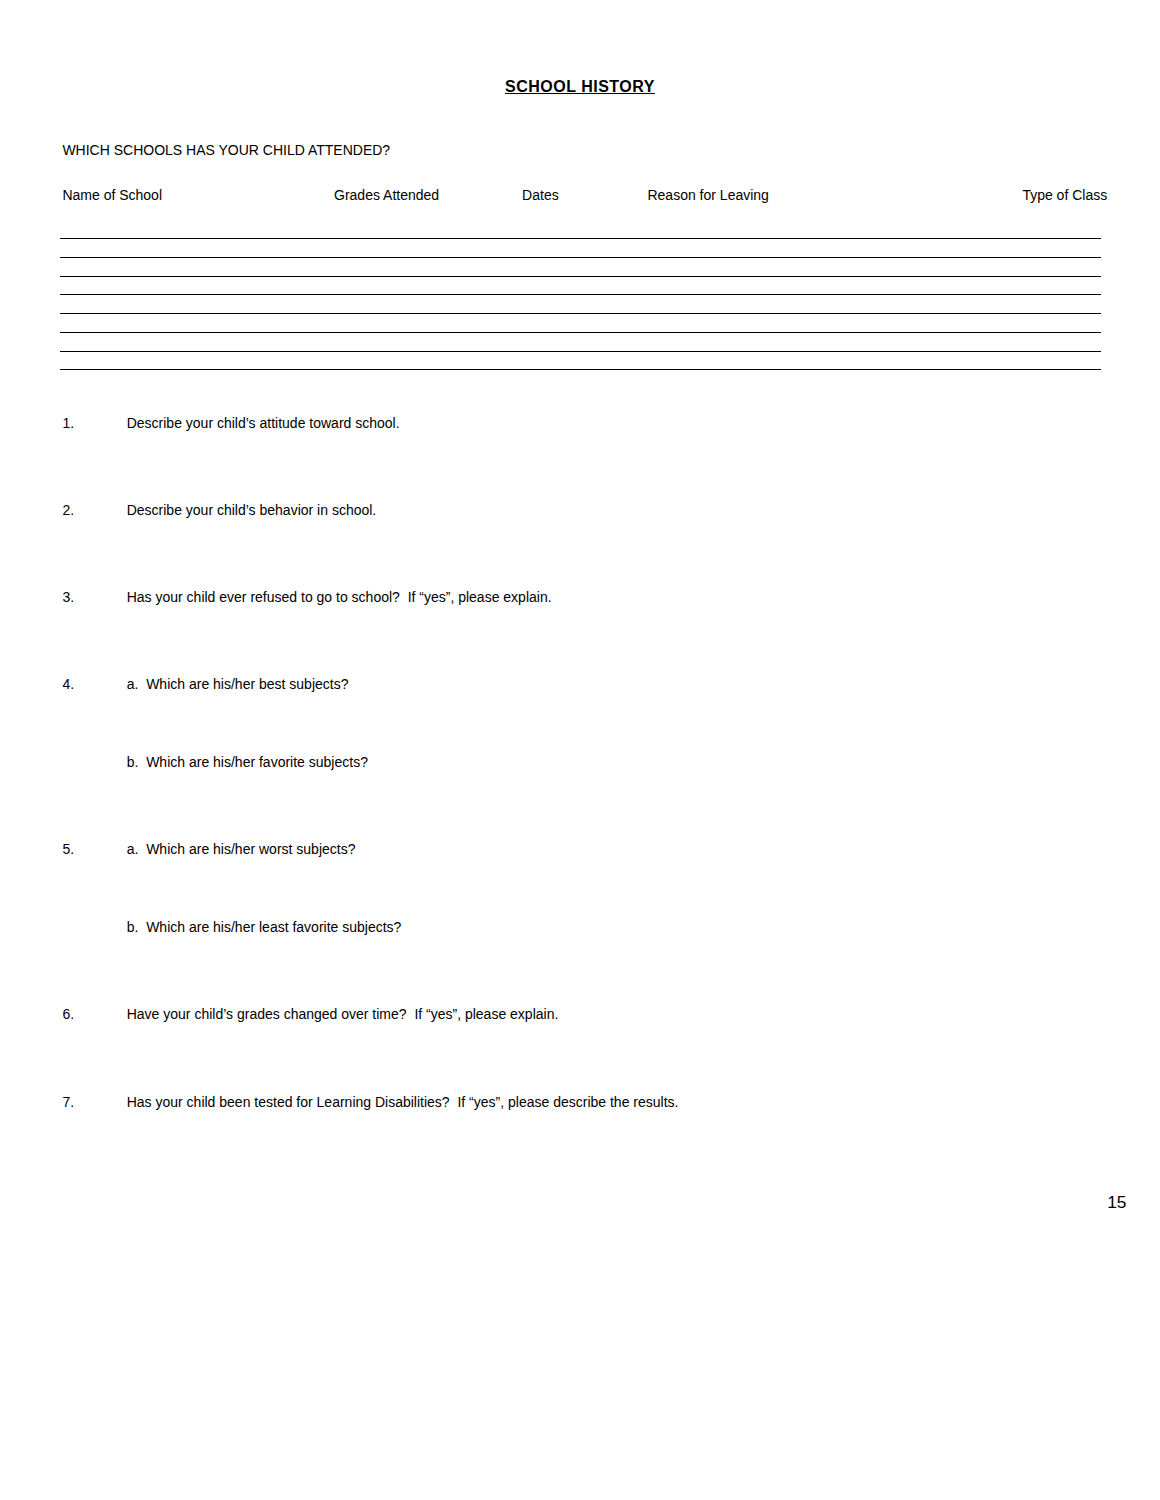SCHOOL HISTORY
WHICH SCHOOLS HAS YOUR CHILD ATTENDED?
| Name of School | Grades Attended | Dates | Reason for Leaving | Type of Class |
1. Describe your child’s attitude toward school.
2. Describe your child’s behavior in school.
3. Has your child ever refused to go to school? If “yes”, please explain.
4. a. Which are his/her best subjects?
b. Which are his/her favorite subjects?
5. a. Which are his/her worst subjects?
b. Which are his/her least favorite subjects?
6. Have your child’s grades changed over time? If “yes”, please explain.
7. Has your child been tested for Learning Disabilities? If “yes”, please describe the results.
15